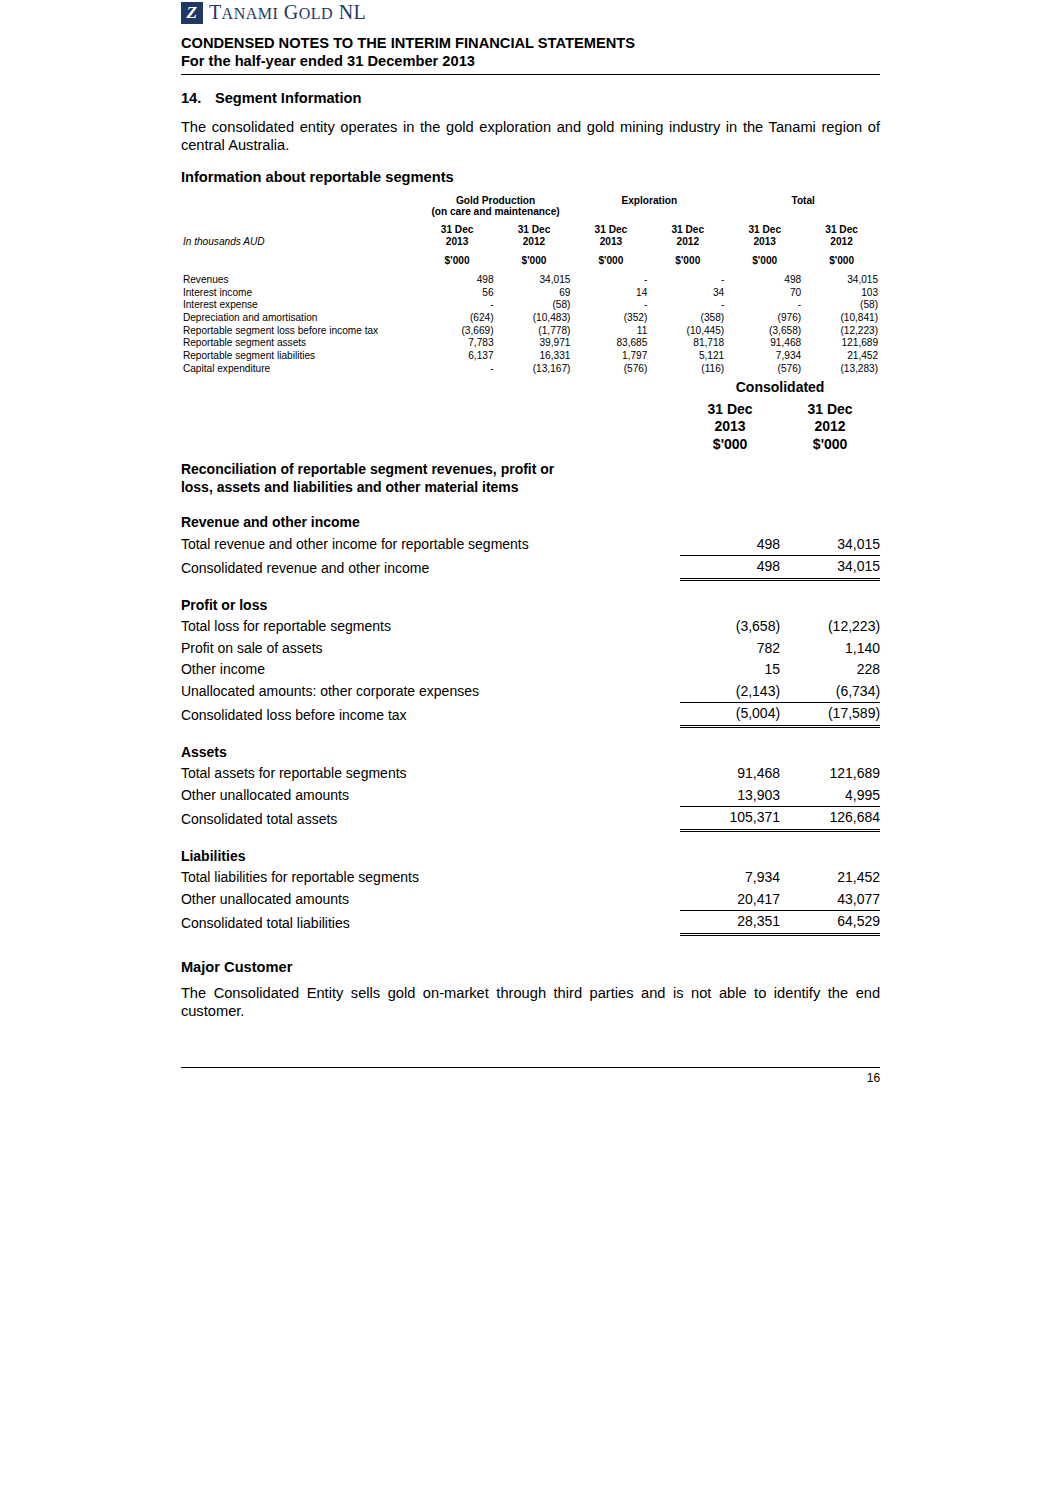Z TANAMI GOLD NL
CONDENSED NOTES TO THE INTERIM FINANCIAL STATEMENTS
For the half-year ended 31 December 2013
14. Segment Information
The consolidated entity operates in the gold exploration and gold mining industry in the Tanami region of central Australia.
Information about reportable segments
| | Gold Production | Exploration | Total |
| | (on care and maintenance) | | |
| In thousands AUD | 31 Dec 2013 | 31 Dec 2012 | 31 Dec 2013 | 31 Dec 2012 | 31 Dec 2013 | 31 Dec 2012 |
| | $'000 | $'000 | $'000 | $'000 | $'000 | $'000 |
| Revenues | 498 | 34,015 | - | - | 498 | 34,015 |
| Interest income | 56 | 69 | 14 | 34 | 70 | 103 |
| Interest expense | - | (58) | - | - | - | (58) |
| Depreciation and amortisation | (624) | (10,483) | (352) | (358) | (976) | (10,841) |
| Reportable segment loss before income tax | (3,669) | (1,778) | 11 | (10,445) | (3,658) | (12,223) |
| Reportable segment assets | 7,783 | 39,971 | 83,685 | 81,718 | 91,468 | 121,689 |
| Reportable segment liabilities | 6,137 | 16,331 | 1,797 | 5,121 | 7,934 | 21,452 |
| Capital expenditure | - | (13,167) | (576) | (116) | (576) | (13,283) |
| | Consolidated |
| | 31 Dec 2013 $'000 | 31 Dec 2012 $'000 |
| Reconciliation of reportable segment revenues, profit or loss, assets and liabilities and other material items |
| Revenue and other income | | |
| Total revenue and other income for reportable segments | 498 | 34,015 |
| Consolidated revenue and other income | 498 | 34,015 |
| Profit or loss | | |
| Total loss for reportable segments | (3,658) | (12,223) |
| Profit on sale of assets | 782 | 1,140 |
| Other income | 15 | 228 |
| Unallocated amounts: other corporate expenses | (2,143) | (6,734) |
| Consolidated loss before income tax | (5,004) | (17,589) |
| Assets | | |
| Total assets for reportable segments | 91,468 | 121,689 |
| Other unallocated amounts | 13,903 | 4,995 |
| Consolidated total assets | 105,371 | 126,684 |
| Liabilities | | |
| Total liabilities for reportable segments | 7,934 | 21,452 |
| Other unallocated amounts | 20,417 | 43,077 |
| Consolidated total liabilities | 28,351 | 64,529 |
Major Customer
The Consolidated Entity sells gold on-market through third parties and is not able to identify the end customer.
16